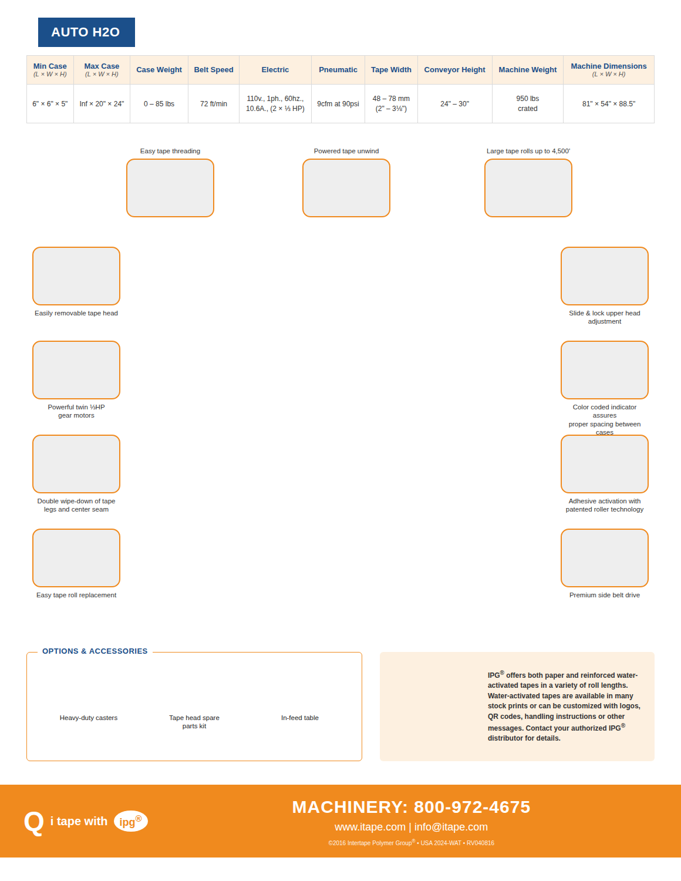AUTO H2O
| Min Case (L × W × H) | Max Case (L × W × H) | Case Weight | Belt Speed | Electric | Pneumatic | Tape Width | Conveyor Height | Machine Weight | Machine Dimensions (L × W × H) |
| --- | --- | --- | --- | --- | --- | --- | --- | --- | --- |
| 6" × 6" × 5" | Inf × 20" × 24" | 0 – 85 lbs | 72 ft/min | 110v., 1ph., 60hz., 10.6A., (2 × ⅓ HP) | 9cfm at 90psi | 48 – 78 mm (2" – 3⅛") | 24" – 30" | 950 lbs crated | 81" × 54" × 88.5" |
Easy tape threading
Powered tape unwind
Large tape rolls up to 4,500'
Easily removable tape head
Powerful twin ⅓HP
gear motors
Double wipe-down of tape
legs and center seam
Easy tape roll replacement
Slide & lock upper head
adjustment
Color coded indicator assures
proper spacing between cases
Adhesive activation with
patented roller technology
Premium side belt drive
OPTIONS & ACCESSORIES
Heavy-duty casters
Tape head spare
parts kit
In-feed table
IPG® offers both paper and reinforced water-activated tapes in a variety of roll lengths. Water-activated tapes are available in many stock prints or can be customized with logos, QR codes, handling instructions or other messages. Contact your authorized IPG® distributor for details.
Q i tape with ipg®
MACHINERY: 800-972-4675
www.itape.com | info@itape.com
©2016 Intertape Polymer Group® • USA 2024-WAT • RV040816